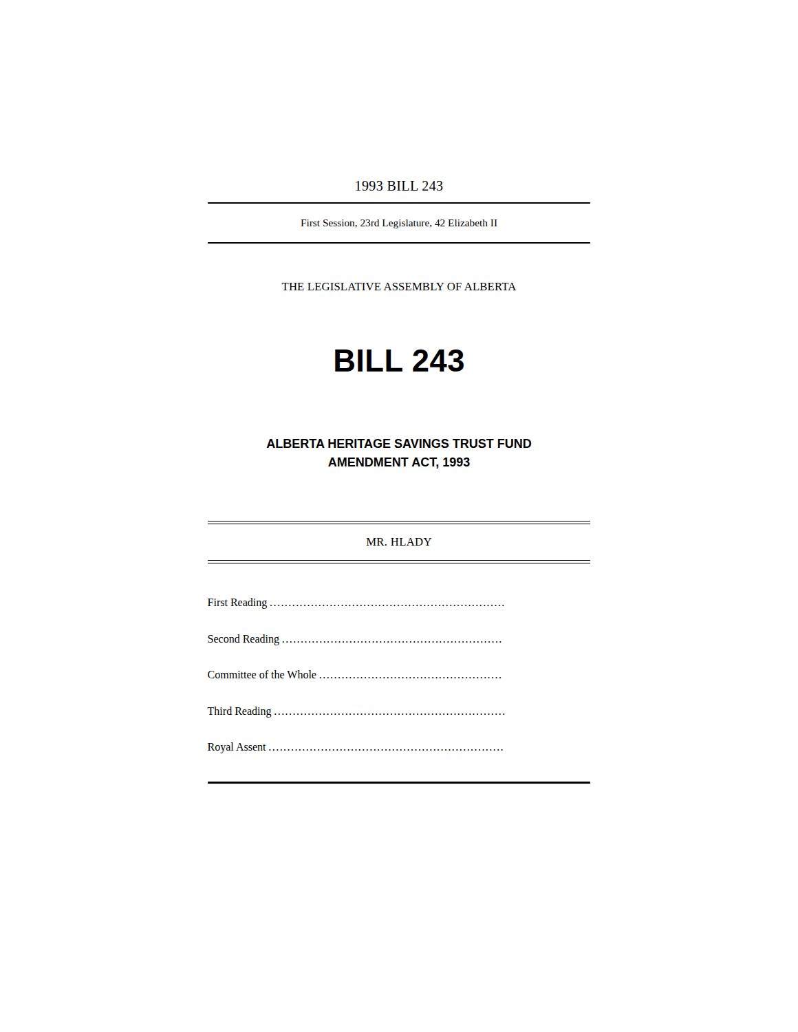1993 BILL 243
First Session, 23rd Legislature, 42 Elizabeth II
THE LEGISLATIVE ASSEMBLY OF ALBERTA
BILL 243
ALBERTA HERITAGE SAVINGS TRUST FUND
AMENDMENT ACT, 1993
MR. HLADY
First Reading ...............................................................
Second Reading ...........................................................
Committee of the Whole .................................................
Third Reading ..............................................................
Royal Assent ...............................................................